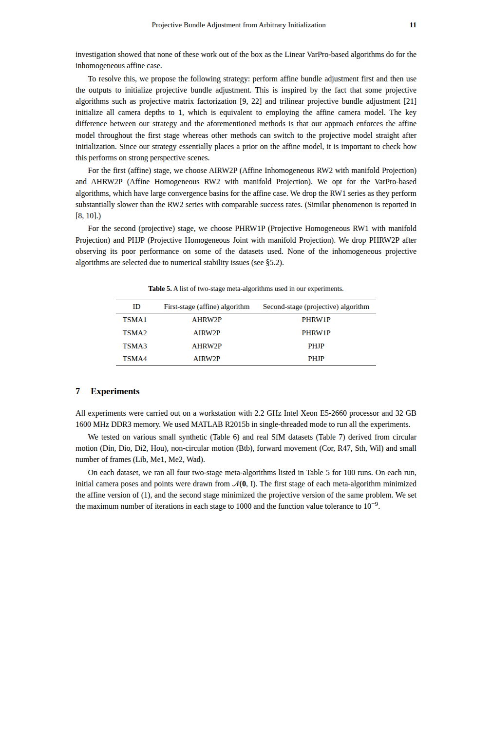Projective Bundle Adjustment from Arbitrary Initialization 11
investigation showed that none of these work out of the box as the Linear VarPro-based algorithms do for the inhomogeneous affine case.
To resolve this, we propose the following strategy: perform affine bundle adjustment first and then use the outputs to initialize projective bundle adjustment. This is inspired by the fact that some projective algorithms such as projective matrix factorization [9, 22] and trilinear projective bundle adjustment [21] initialize all camera depths to 1, which is equivalent to employing the affine camera model. The key difference between our strategy and the aforementioned methods is that our approach enforces the affine model throughout the first stage whereas other methods can switch to the projective model straight after initialization. Since our strategy essentially places a prior on the affine model, it is important to check how this performs on strong perspective scenes.
For the first (affine) stage, we choose AIRW2P (Affine Inhomogeneous RW2 with manifold Projection) and AHRW2P (Affine Homogeneous RW2 with manifold Projection). We opt for the VarPro-based algorithms, which have large convergence basins for the affine case. We drop the RW1 series as they perform substantially slower than the RW2 series with comparable success rates. (Similar phenomenon is reported in [8, 10].)
For the second (projective) stage, we choose PHRW1P (Projective Homogeneous RW1 with manifold Projection) and PHJP (Projective Homogeneous Joint with manifold Projection). We drop PHRW2P after observing its poor performance on some of the datasets used. None of the inhomogeneous projective algorithms are selected due to numerical stability issues (see §5.2).
Table 5. A list of two-stage meta-algorithms used in our experiments.
| ID | First-stage (affine) algorithm | Second-stage (projective) algorithm |
| --- | --- | --- |
| TSMA1 | AHRW2P | PHRW1P |
| TSMA2 | AIRW2P | PHRW1P |
| TSMA3 | AHRW2P | PHJP |
| TSMA4 | AIRW2P | PHJP |
7 Experiments
All experiments were carried out on a workstation with 2.2 GHz Intel Xeon E5-2660 processor and 32 GB 1600 MHz DDR3 memory. We used MATLAB R2015b in single-threaded mode to run all the experiments.
We tested on various small synthetic (Table 6) and real SfM datasets (Table 7) derived from circular motion (Din, Dio, Di2, Hou), non-circular motion (Btb), forward movement (Cor, R47, Sth, Wil) and small number of frames (Lib, Me1, Me2, Wad).
On each dataset, we ran all four two-stage meta-algorithms listed in Table 5 for 100 runs. On each run, initial camera poses and points were drawn from 𝒩(0, I). The first stage of each meta-algorithm minimized the affine version of (1), and the second stage minimized the projective version of the same problem. We set the maximum number of iterations in each stage to 1000 and the function value tolerance to 10−9.